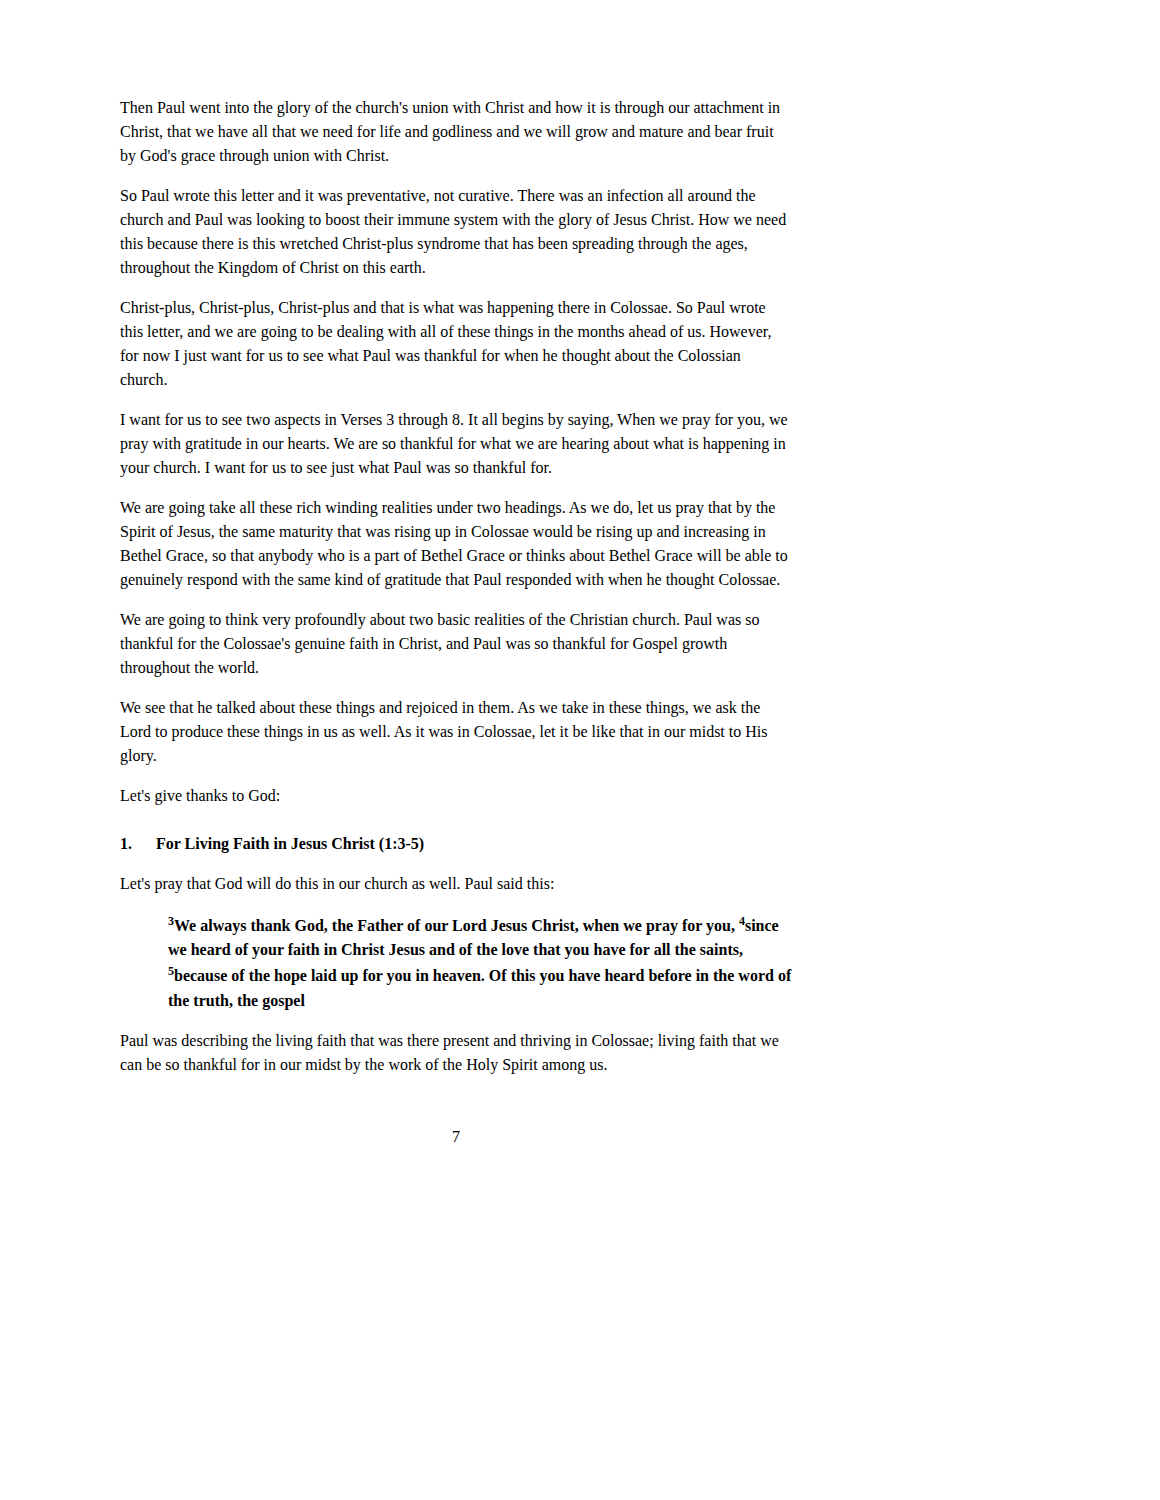Then Paul went into the glory of the church's union with Christ and how it is through our attachment in Christ, that we have all that we need for life and godliness and we will grow and mature and bear fruit by God's grace through union with Christ.
So Paul wrote this letter and it was preventative, not curative. There was an infection all around the church and Paul was looking to boost their immune system with the glory of Jesus Christ. How we need this because there is this wretched Christ-plus syndrome that has been spreading through the ages, throughout the Kingdom of Christ on this earth.
Christ-plus, Christ-plus, Christ-plus and that is what was happening there in Colossae. So Paul wrote this letter, and we are going to be dealing with all of these things in the months ahead of us. However, for now I just want for us to see what Paul was thankful for when he thought about the Colossian church.
I want for us to see two aspects in Verses 3 through 8. It all begins by saying, When we pray for you, we pray with gratitude in our hearts. We are so thankful for what we are hearing about what is happening in your church. I want for us to see just what Paul was so thankful for.
We are going take all these rich winding realities under two headings. As we do, let us pray that by the Spirit of Jesus, the same maturity that was rising up in Colossae would be rising up and increasing in Bethel Grace, so that anybody who is a part of Bethel Grace or thinks about Bethel Grace will be able to genuinely respond with the same kind of gratitude that Paul responded with when he thought Colossae.
We are going to think very profoundly about two basic realities of the Christian church. Paul was so thankful for the Colossae's genuine faith in Christ, and Paul was so thankful for Gospel growth throughout the world.
We see that he talked about these things and rejoiced in them. As we take in these things, we ask the Lord to produce these things in us as well. As it was in Colossae, let it be like that in our midst to His glory.
Let's give thanks to God:
1. For Living Faith in Jesus Christ (1:3-5)
Let's pray that God will do this in our church as well. Paul said this:
3We always thank God, the Father of our Lord Jesus Christ, when we pray for you, 4since we heard of your faith in Christ Jesus and of the love that you have for all the saints, 5because of the hope laid up for you in heaven. Of this you have heard before in the word of the truth, the gospel
Paul was describing the living faith that was there present and thriving in Colossae; living faith that we can be so thankful for in our midst by the work of the Holy Spirit among us.
7